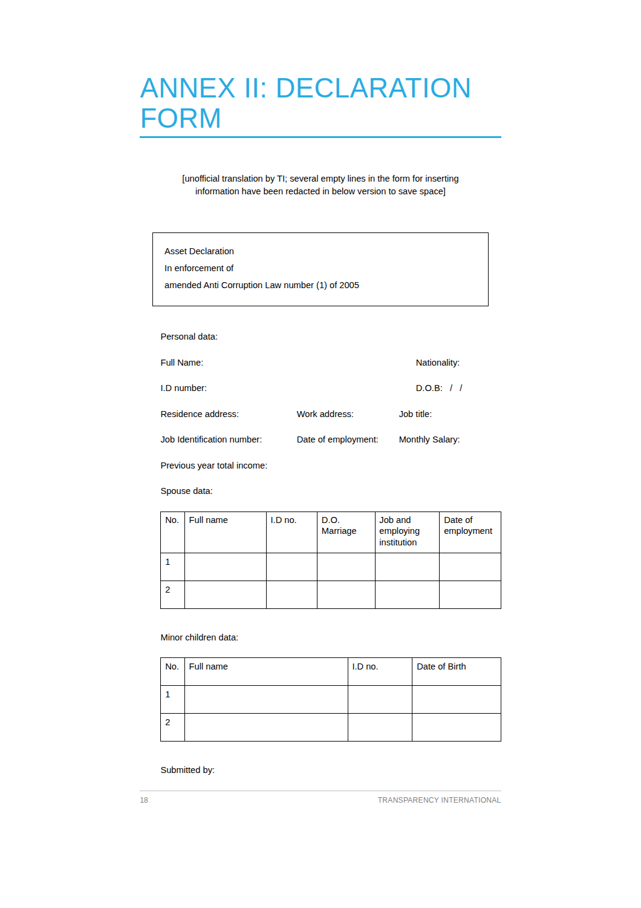ANNEX II: DECLARATION FORM
[unofficial translation by TI; several empty lines in the form for inserting information have been redacted in below version to save space]
Asset Declaration
In enforcement of
amended Anti Corruption Law number (1) of 2005
Personal data:
Full Name:
Nationality:
I.D number:
D.O.B: / /
Residence address:
Work address:
Job title:
Job Identification number:
Date of employment:
Monthly Salary:
Previous year total income:
Spouse data:
| No. | Full name | I.D no. | D.O. Marriage | Job and employing institution | Date of employment |
| --- | --- | --- | --- | --- | --- |
| 1 | | | | | |
| 2 | | | | | |
Minor children data:
| No. | Full name | I.D no. | Date of Birth |
| --- | --- | --- | --- |
| 1 | | | |
| 2 | | | |
Submitted by:
18
TRANSPARENCY INTERNATIONAL